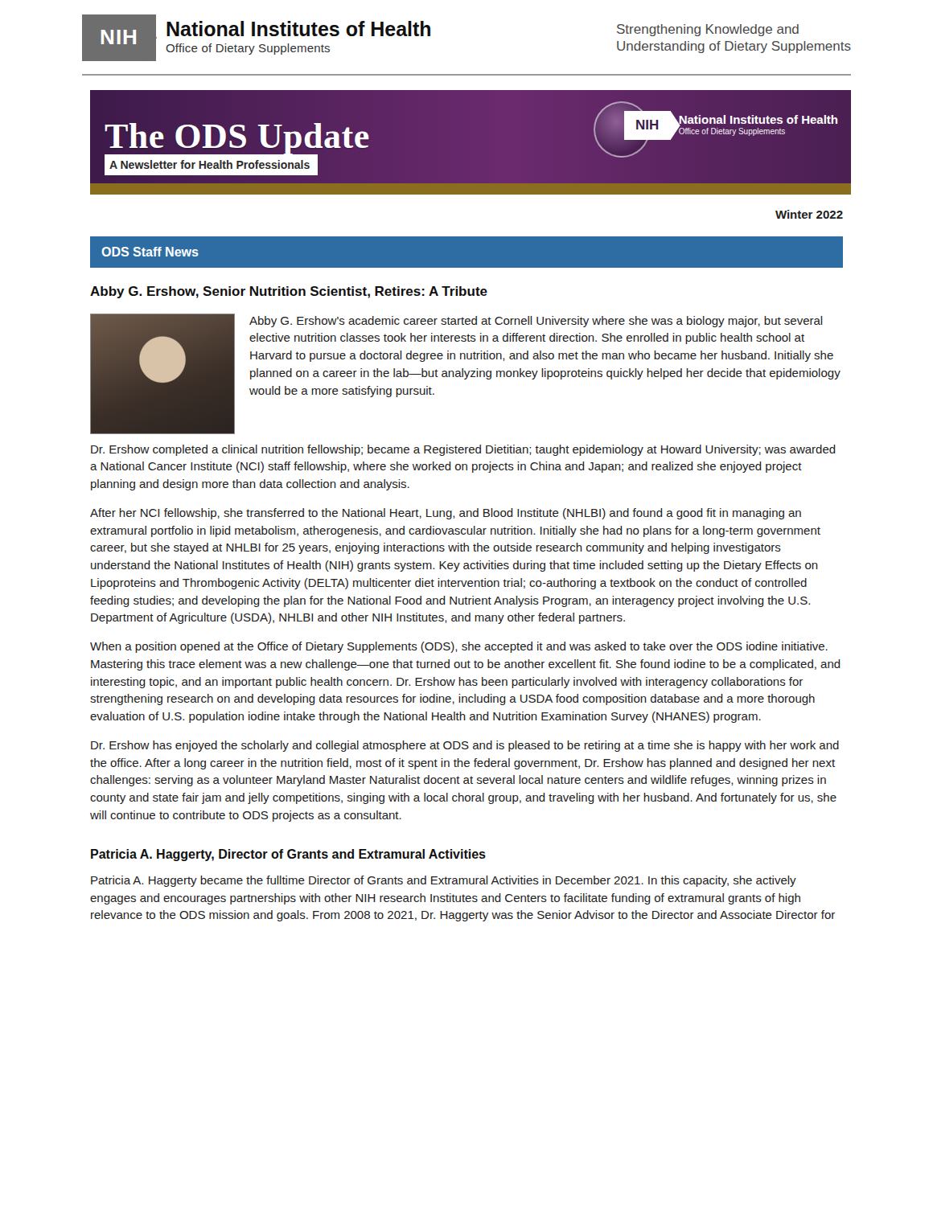NIH
National Institutes of Health
Office of Dietary Supplements
Strengthening Knowledge and
Understanding of Dietary Supplements
The ODS Update
A Newsletter for Health Professionals
NIH
National Institutes of Health
Office of Dietary Supplements
Winter 2022
ODS Staff News
Abby G. Ershow, Senior Nutrition Scientist, Retires: A Tribute
Abby G. Ershow's academic career started at Cornell University where she was a biology major, but several elective nutrition classes took her interests in a different direction. She enrolled in public health school at Harvard to pursue a doctoral degree in nutrition, and also met the man who became her husband. Initially she planned on a career in the lab—but analyzing monkey lipoproteins quickly helped her decide that epidemiology would be a more satisfying pursuit.
Dr. Ershow completed a clinical nutrition fellowship; became a Registered Dietitian; taught epidemiology at Howard University; was awarded a National Cancer Institute (NCI) staff fellowship, where she worked on projects in China and Japan; and realized she enjoyed project planning and design more than data collection and analysis.
After her NCI fellowship, she transferred to the National Heart, Lung, and Blood Institute (NHLBI) and found a good fit in managing an extramural portfolio in lipid metabolism, atherogenesis, and cardiovascular nutrition. Initially she had no plans for a long-term government career, but she stayed at NHLBI for 25 years, enjoying interactions with the outside research community and helping investigators understand the National Institutes of Health (NIH) grants system. Key activities during that time included setting up the Dietary Effects on Lipoproteins and Thrombogenic Activity (DELTA) multicenter diet intervention trial; co-authoring a textbook on the conduct of controlled feeding studies; and developing the plan for the National Food and Nutrient Analysis Program, an interagency project involving the U.S. Department of Agriculture (USDA), NHLBI and other NIH Institutes, and many other federal partners.
When a position opened at the Office of Dietary Supplements (ODS), she accepted it and was asked to take over the ODS iodine initiative. Mastering this trace element was a new challenge—one that turned out to be another excellent fit. She found iodine to be a complicated, and interesting topic, and an important public health concern. Dr. Ershow has been particularly involved with interagency collaborations for strengthening research on and developing data resources for iodine, including a USDA food composition database and a more thorough evaluation of U.S. population iodine intake through the National Health and Nutrition Examination Survey (NHANES) program.
Dr. Ershow has enjoyed the scholarly and collegial atmosphere at ODS and is pleased to be retiring at a time she is happy with her work and the office. After a long career in the nutrition field, most of it spent in the federal government, Dr. Ershow has planned and designed her next challenges: serving as a volunteer Maryland Master Naturalist docent at several local nature centers and wildlife refuges, winning prizes in county and state fair jam and jelly competitions, singing with a local choral group, and traveling with her husband. And fortunately for us, she will continue to contribute to ODS projects as a consultant.
Patricia A. Haggerty, Director of Grants and Extramural Activities
Patricia A. Haggerty became the fulltime Director of Grants and Extramural Activities in December 2021. In this capacity, she actively engages and encourages partnerships with other NIH research Institutes and Centers to facilitate funding of extramural grants of high relevance to the ODS mission and goals. From 2008 to 2021, Dr. Haggerty was the Senior Advisor to the Director and Associate Director for